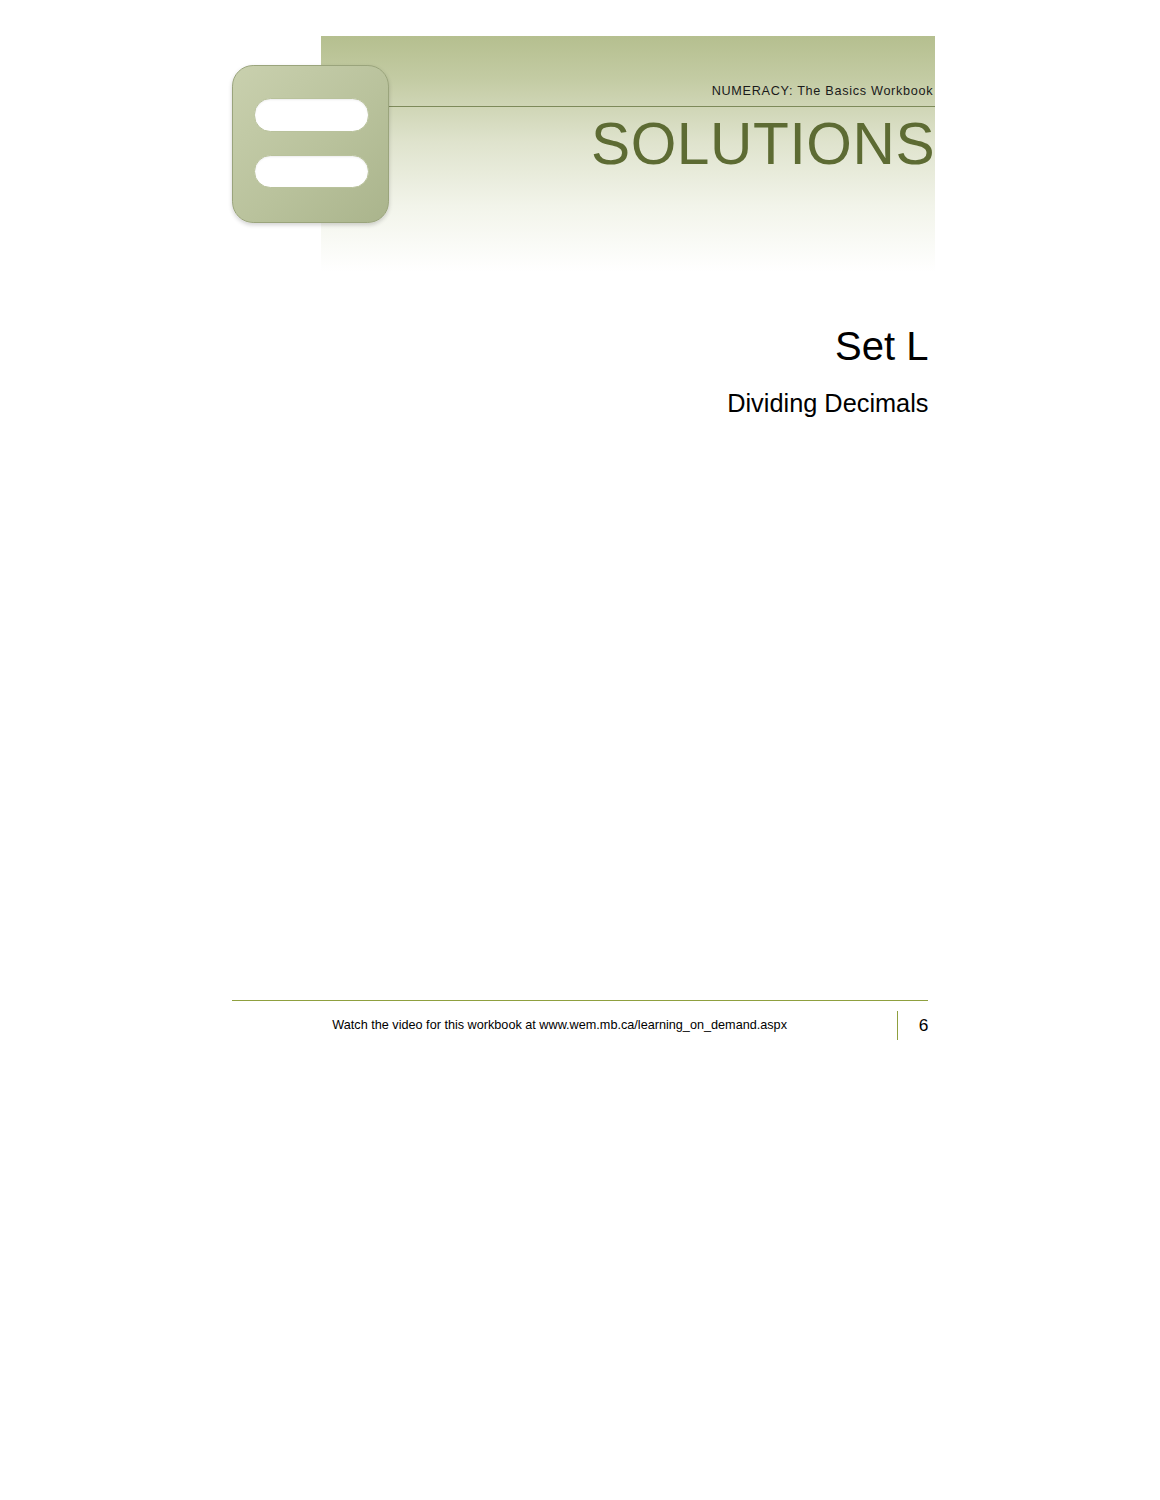NUMERACY: The Basics Workbook
SOLUTIONS
Set L
Dividing Decimals
Watch the video for this workbook at www.wem.mb.ca/learning_on_demand.aspx
6